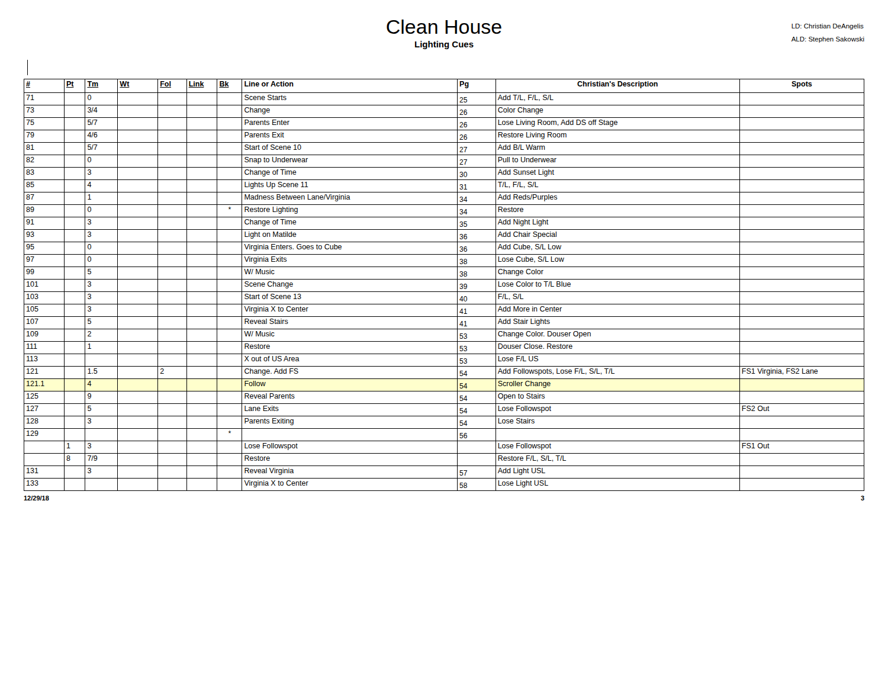LD: Christian DeAngelis
ALD: Stephen Sakowski
Clean House
Lighting Cues
| # | Pt | Tm | Wt | Fol | Link | Bk | Line or Action | Pg | Christian's Description | Spots |
| --- | --- | --- | --- | --- | --- | --- | --- | --- | --- | --- |
| 71 | | 0 | | | | | Scene Starts | 25 | Add T/L, F/L, S/L | |
| 73 | | 3/4 | | | | | Change | 26 | Color Change | |
| 75 | | 5/7 | | | | | Parents Enter | 26 | Lose Living Room, Add DS off Stage | |
| 79 | | 4/6 | | | | | Parents Exit | 26 | Restore Living Room | |
| 81 | | 5/7 | | | | | Start of Scene 10 | 27 | Add B/L Warm | |
| 82 | | 0 | | | | | Snap to Underwear | 27 | Pull to Underwear | |
| 83 | | 3 | | | | | Change of Time | 30 | Add Sunset Light | |
| 85 | | 4 | | | | | Lights Up Scene 11 | 31 | T/L, F/L, S/L | |
| 87 | | 1 | | | | | Madness Between Lane/Virginia | 34 | Add Reds/Purples | |
| 89 | | 0 | | | | * | Restore Lighting | 34 | Restore | |
| 91 | | 3 | | | | | Change of Time | 35 | Add Night Light | |
| 93 | | 3 | | | | | Light on Matilde | 36 | Add Chair Special | |
| 95 | | 0 | | | | | Virginia Enters. Goes to Cube | 36 | Add Cube, S/L Low | |
| 97 | | 0 | | | | | Virginia Exits | 38 | Lose Cube, S/L Low | |
| 99 | | 5 | | | | | W/ Music | 38 | Change Color | |
| 101 | | 3 | | | | | Scene Change | 39 | Lose Color to T/L Blue | |
| 103 | | 3 | | | | | Start of Scene 13 | 40 | F/L, S/L | |
| 105 | | 3 | | | | | Virginia X to Center | 41 | Add More in Center | |
| 107 | | 5 | | | | | Reveal Stairs | 41 | Add Stair Lights | |
| 109 | | 2 | | | | | W/ Music | 53 | Change Color. Douser Open | |
| 111 | | 1 | | | | | Restore | 53 | Douser Close. Restore | |
| 113 | | | | | | | X out of US Area | 53 | Lose F/L US | |
| 121 | | 1.5 | | 2 | | | Change. Add FS | 54 | Add Followspots, Lose F/L, S/L, T/L | FS1 Virginia, FS2 Lane |
| 121.1 | | 4 | | | | | Follow | 54 | Scroller Change | |
| 125 | | 9 | | | | | Reveal Parents | 54 | Open to Stairs | |
| 127 | | 5 | | | | | Lane Exits | 54 | Lose Followspot | FS2 Out |
| 128 | | 3 | | | | | Parents Exiting | 54 | Lose Stairs | |
| 129 | | | | | | * | | 56 | | |
| | 1 | 3 | | | | | Lose Followspot | | Lose Followspot | FS1 Out |
| | 8 | 7/9 | | | | | Restore | | Restore F/L, S/L, T/L | |
| 131 | | 3 | | | | | Reveal Virginia | 57 | Add Light USL | |
| 133 | | | | | | | Virginia X to Center | 58 | Lose Light USL | |
12/29/18 3